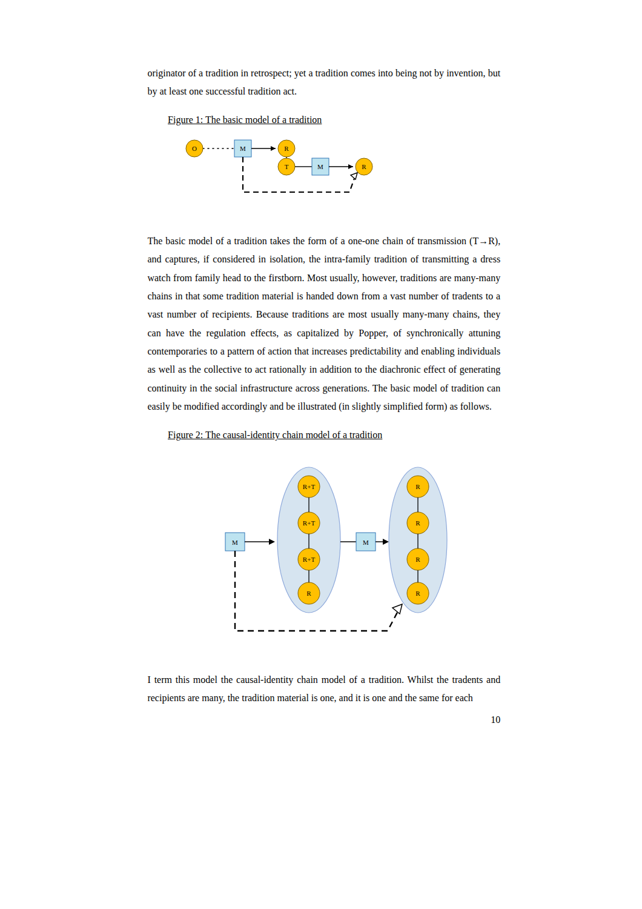originator of a tradition in retrospect; yet a tradition comes into being not by invention, but by at least one successful tradition act.
Figure 1: The basic model of a tradition
O M R T M R
The basic model of a tradition takes the form of a one-one chain of transmission (T→R), and captures, if considered in isolation, the intra-family tradition of transmitting a dress watch from family head to the firstborn. Most usually, however, traditions are many-many chains in that some tradition material is handed down from a vast number of tradents to a vast number of recipients. Because traditions are most usually many-many chains, they can have the regulation effects, as capitalized by Popper, of synchronically attuning contemporaries to a pattern of action that increases predictability and enabling individuals as well as the collective to act rationally in addition to the diachronic effect of generating continuity in the social infrastructure across generations. The basic model of tradition can easily be modified accordingly and be illustrated (in slightly simplified form) as follows.
Figure 2: The causal-identity chain model of a tradition
R+T R+T R+T R R R R R M M
I term this model the causal-identity chain model of a tradition. Whilst the tradents and recipients are many, the tradition material is one, and it is one and the same for each
10